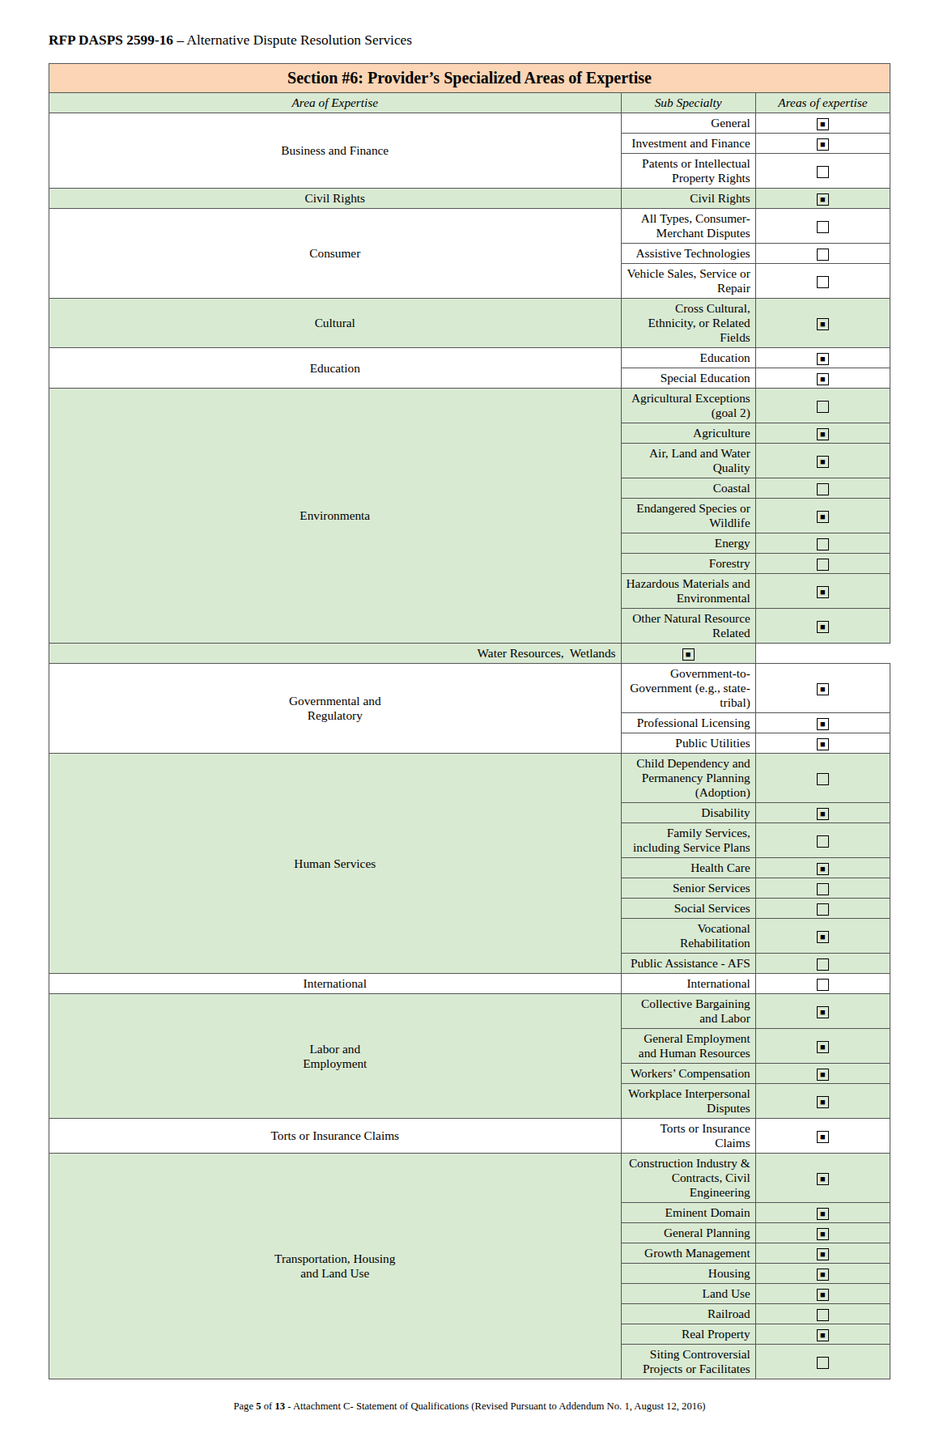RFP DASPS 2599-16 – Alternative Dispute Resolution Services
Section #6: Provider’s Specialized Areas of Expertise
| Area of Expertise | Sub Specialty | Areas of expertise |
| --- | --- | --- |
| Business and Finance | General | ■ |
| Investment and Finance | ■ |
| Patents or Intellectual Property Rights | |
| Civil Rights | Civil Rights | ■ |
| Consumer | All Types, Consumer-Merchant Disputes | |
| Assistive Technologies | |
| Vehicle Sales, Service or Repair | |
| Cultural | Cross Cultural, Ethnicity, or Related Fields | ■ |
| Education | Education | ■ |
| Special Education | ■ |
| Environmenta | Agricultural Exceptions (goal 2) | |
| Agriculture | ■ |
| Air, Land and Water Quality | ■ |
| Coastal | |
| Endangered Species or Wildlife | ■ |
| Energy | |
| Forestry | |
| Hazardous Materials and Environmental | ■ |
| Other Natural Resource Related | ■ |
| Water Resources, Wetlands | ■ | |
| Governmental and Regulatory | Government-to-Government (e.g., state-tribal) | ■ |
| Professional Licensing | ■ |
| Public Utilities | ■ |
| Human Services | Child Dependency and Permanency Planning (Adoption) | |
| Disability | ■ |
| Family Services, including Service Plans | |
| Health Care | ■ |
| Senior Services | |
| Social Services | |
| Vocational Rehabilitation | ■ |
| Public Assistance - AFS | |
| International | International | |
| Labor and Employment | Collective Bargaining and Labor | ■ |
| General Employment and Human Resources | ■ |
| Workers’ Compensation | ■ |
| Workplace Interpersonal Disputes | ■ |
| Torts or Insurance Claims | Torts or Insurance Claims | ■ |
| Transportation, Housing and Land Use | Construction Industry & Contracts, Civil Engineering | ■ |
| Eminent Domain | ■ |
| General Planning | ■ |
| Growth Management | ■ |
| Housing | ■ |
| Land Use | ■ |
| Railroad | |
| Real Property | ■ |
| Siting Controversial Projects or Facilitates | |
Page 5 of 13 - Attachment C- Statement of Qualifications (Revised Pursuant to Addendum No. 1, August 12, 2016)